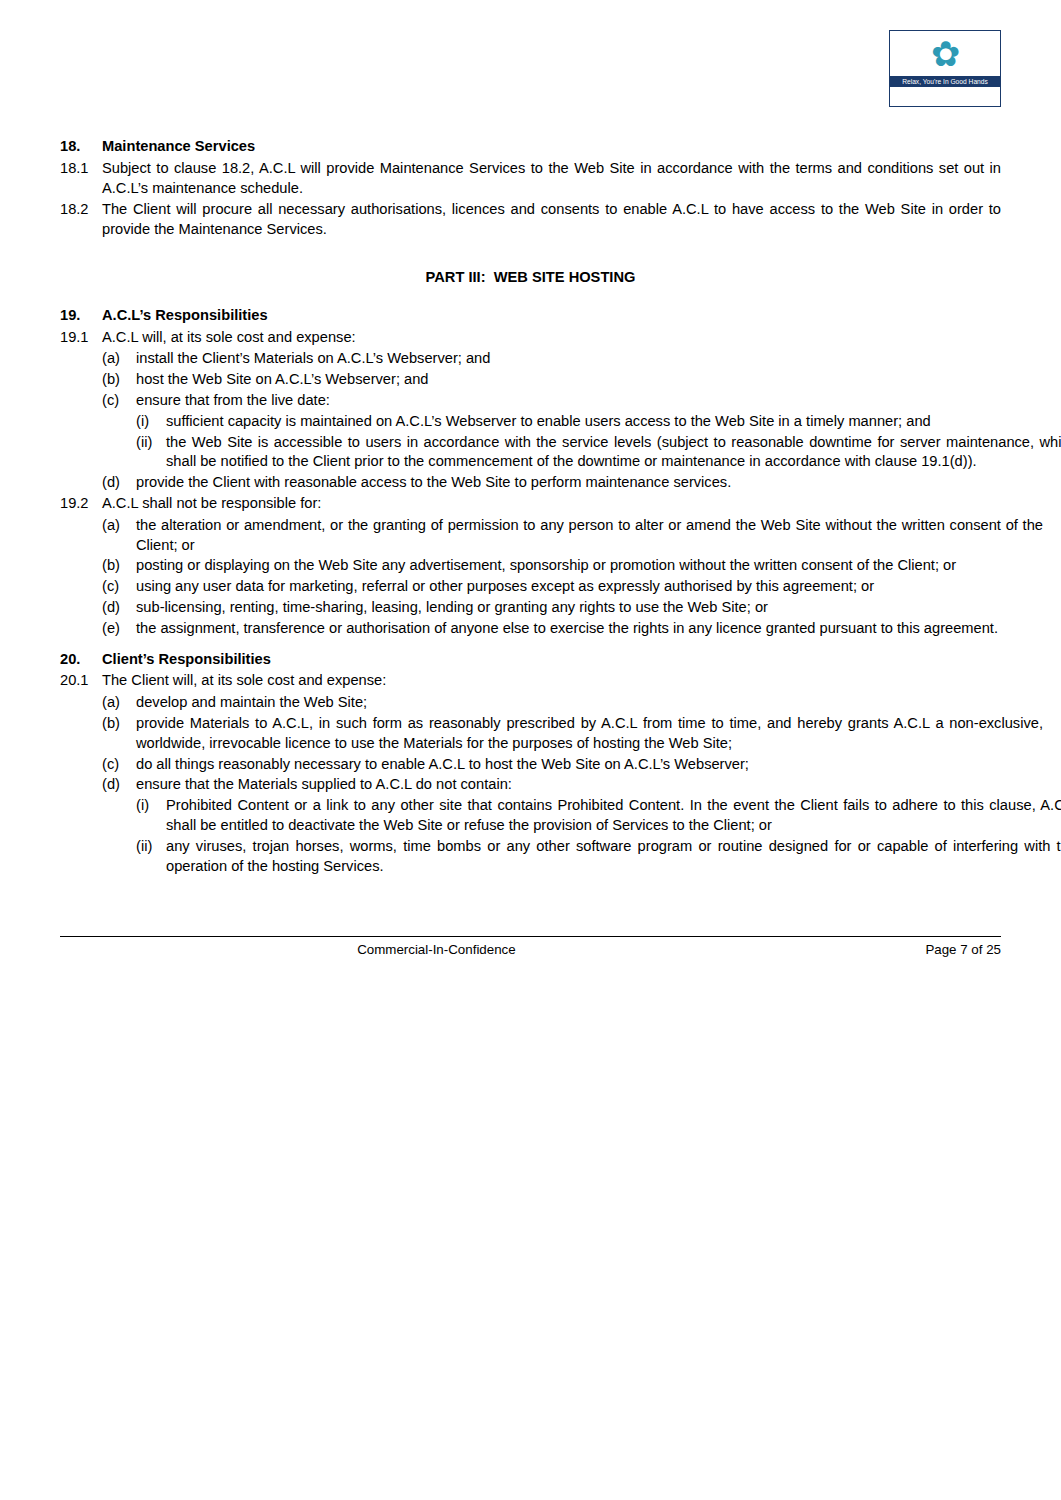✿
Relax, You're In Good Hands
18.
Maintenance Services
18.1
Subject to clause 18.2, A.C.L will provide Maintenance Services to the Web Site in accordance with the terms and conditions set out in A.C.L’s maintenance schedule.
18.2
The Client will procure all necessary authorisations, licences and consents to enable A.C.L to have access to the Web Site in order to provide the Maintenance Services.
PART III: WEB SITE HOSTING
19.
A.C.L’s Responsibilities
19.1
A.C.L will, at its sole cost and expense:
(a)
install the Client’s Materials on A.C.L’s Webserver; and
(b)
host the Web Site on A.C.L’s Webserver; and
(c)
ensure that from the live date:
(i)
sufficient capacity is maintained on A.C.L’s Webserver to enable users access to the Web Site in a timely manner; and
(ii)
the Web Site is accessible to users in accordance with the service levels (subject to reasonable downtime for server maintenance, which shall be notified to the Client prior to the commencement of the downtime or maintenance in accordance with clause 19.1(d)).
(d)
provide the Client with reasonable access to the Web Site to perform maintenance services.
19.2
A.C.L shall not be responsible for:
(a)
the alteration or amendment, or the granting of permission to any person to alter or amend the Web Site without the written consent of the Client; or
(b)
posting or displaying on the Web Site any advertisement, sponsorship or promotion without the written consent of the Client; or
(c)
using any user data for marketing, referral or other purposes except as expressly authorised by this agreement; or
(d)
sub-licensing, renting, time-sharing, leasing, lending or granting any rights to use the Web Site; or
(e)
the assignment, transference or authorisation of anyone else to exercise the rights in any licence granted pursuant to this agreement.
20.
Client’s Responsibilities
20.1
The Client will, at its sole cost and expense:
(a)
develop and maintain the Web Site;
(b)
provide Materials to A.C.L, in such form as reasonably prescribed by A.C.L from time to time, and hereby grants A.C.L a non-exclusive, worldwide, irrevocable licence to use the Materials for the purposes of hosting the Web Site;
(c)
do all things reasonably necessary to enable A.C.L to host the Web Site on A.C.L’s Webserver;
(d)
ensure that the Materials supplied to A.C.L do not contain:
(i)
Prohibited Content or a link to any other site that contains Prohibited Content. In the event the Client fails to adhere to this clause, A.C.L shall be entitled to deactivate the Web Site or refuse the provision of Services to the Client; or
(ii)
any viruses, trojan horses, worms, time bombs or any other software program or routine designed for or capable of interfering with the operation of the hosting Services.
Commercial-In-Confidence
Page 7 of 25